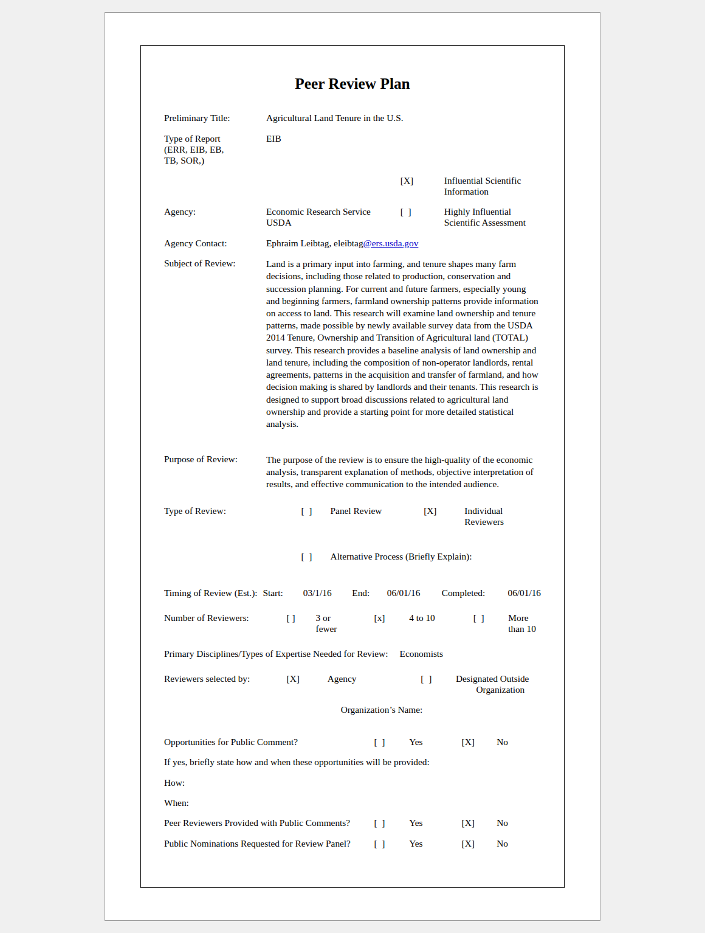Peer Review Plan
| Preliminary Title: | Agricultural Land Tenure in the U.S. |
| Type of Report (ERR, EIB, EB, TB, SOR,) | EIB |
| | | [X] | Influential Scientific Information |
| Agency: | Economic Research Service USDA | [ ] | Highly Influential Scientific Assessment |
| Agency Contact: | Ephraim Leibtag, eleibtag @ers.usda.gov |
| Subject of Review: | Land is a primary input into farming, and tenure shapes many farm decisions, including those related to production, conservation and succession planning. For current and future farmers, especially young and beginning farmers, farmland ownership patterns provide information on access to land. This research will examine land ownership and tenure patterns, made possible by newly available survey data from the USDA 2014 Tenure, Ownership and Transition of Agricultural land (TOTAL) survey. This research provides a baseline analysis of land ownership and land tenure, including the composition of non-operator landlords, rental agreements, patterns in the acquisition and transfer of farmland, and how decision making is shared by landlords and their tenants. This research is designed to support broad discussions related to agricultural land ownership and provide a starting point for more detailed statistical analysis. |
| Purpose of Review: | The purpose of the review is to ensure the high-quality of the economic analysis, transparent explanation of methods, objective interpretation of results, and effective communication to the intended audience. |
| Type of Review: | | [ ] | Panel Review | [X] | Individual Reviewers |
| | | [ ] | Alternative Process (Briefly Explain): |
| Timing of Review (Est.): | Start: | 03/1/16 | End: | 06/01/16 | Completed: | 06/01/16 |
| Number of Reviewers: | [ ] | 3 or fewer | [x] | 4 to 10 | [ ] | More than 10 |
| Primary Disciplines/Types of Expertise Needed for Review: Economists |
| Reviewers selected by: | [X] | Agency | [ ] | Designated Outside Organization |
| Organization’s Name: |
| Opportunities for Public Comment? | [ ] | Yes | [X] | No |
| If yes, briefly state how and when these opportunities will be provided: |
| How: |
| When: |
| Peer Reviewers Provided with Public Comments? | [ ] | Yes | [X] | No |
| Public Nominations Requested for Review Panel? | [ ] | Yes | [X] | No |